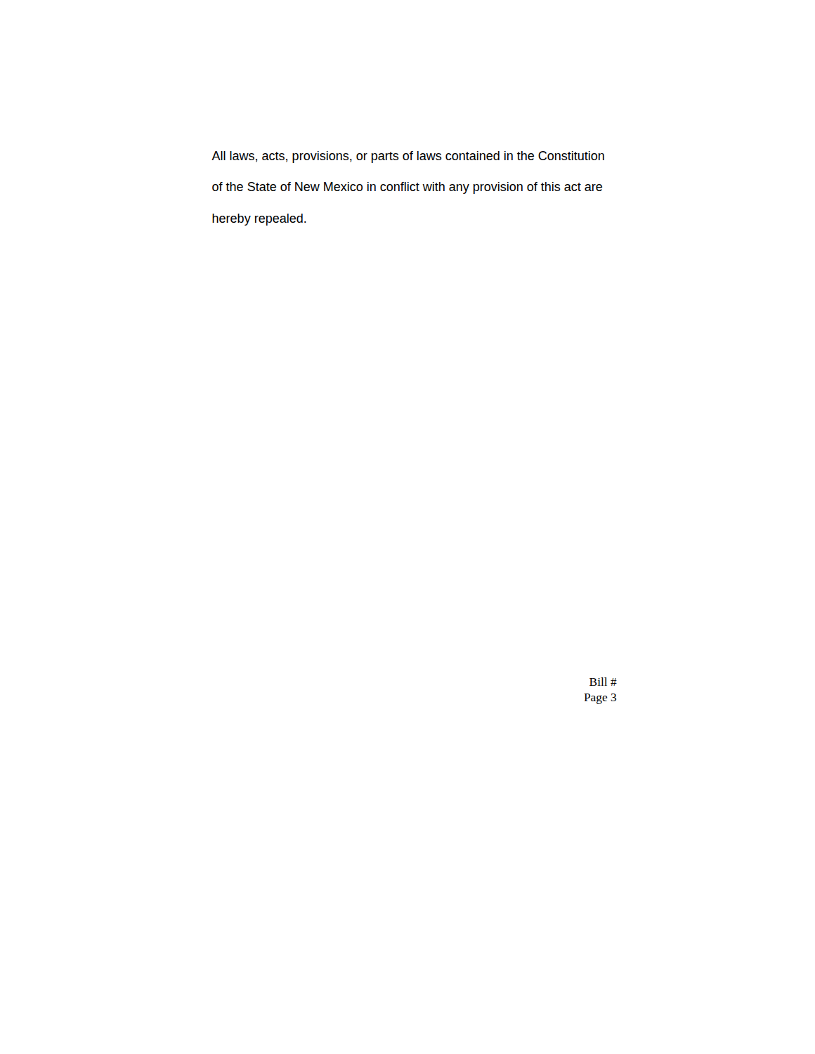All laws, acts, provisions, or parts of laws contained in the Constitution of the State of New Mexico in conflict with any provision of this act are hereby repealed.
Bill #
Page 3